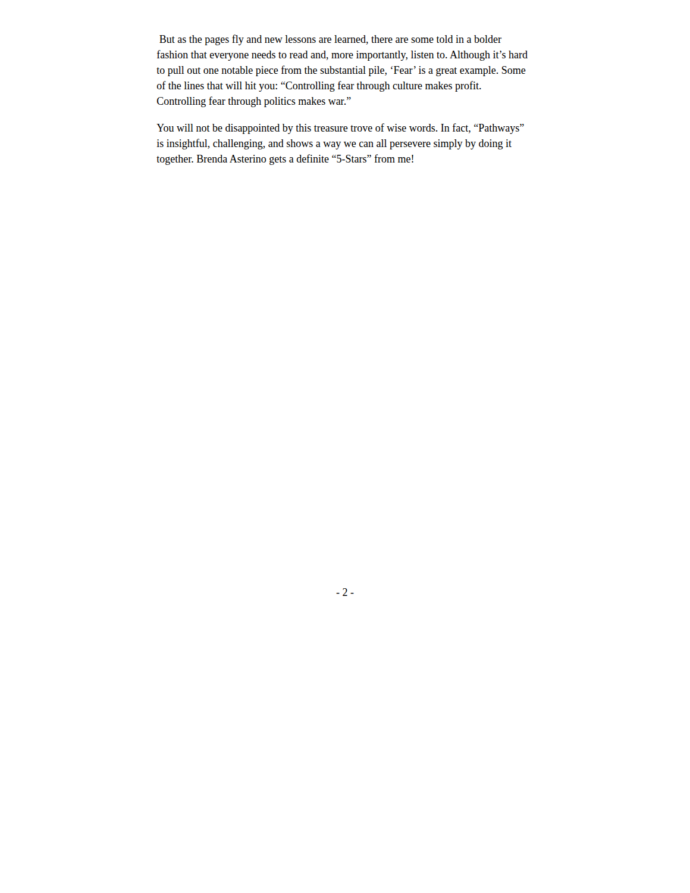But as the pages fly and new lessons are learned, there are some told in a bolder fashion that everyone needs to read and, more importantly, listen to. Although it’s hard to pull out one notable piece from the substantial pile, ‘Fear’ is a great example. Some of the lines that will hit you: “Controlling fear through culture makes profit. Controlling fear through politics makes war.”
You will not be disappointed by this treasure trove of wise words. In fact, “Pathways” is insightful, challenging, and shows a way we can all persevere simply by doing it together. Brenda Asterino gets a definite “5-Stars” from me!
- 2 -